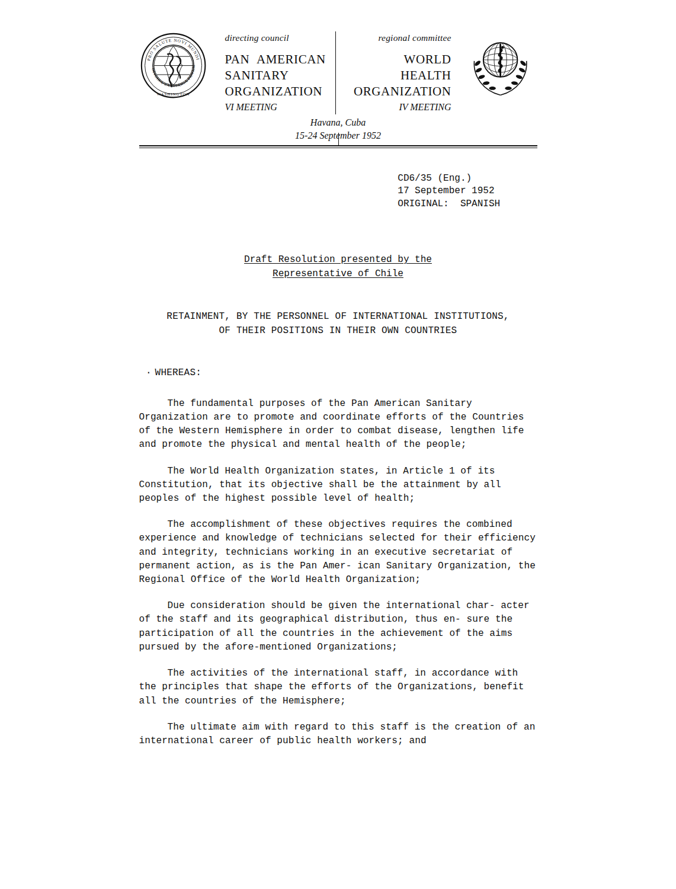PRO SALUTE NOVI MUNDI OFICINA SANITARIA PANAMERICANA WASHINGTON
directing council
PAN AMERICAN
SANITARY
ORGANIZATION
VI MEETING
regional committee
WORLD
HEALTH
ORGANIZATION
IV MEETING
Havana, Cuba
15-24 September 1952
CD6/35 (Eng.) 17 September 1952 ORIGINAL: SPANISH
Draft Resolution presented by the
Representative of Chile
RETAINMENT, BY THE PERSONNEL OF INTERNATIONAL INSTITUTIONS,
OF THEIR POSITIONS IN THEIR OWN COUNTRIES
·WHEREAS:
The fundamental purposes of the Pan American Sanitary Organization are to promote and coordinate efforts of the Countries of the Western Hemisphere in order to combat disease, lengthen life and promote the physical and mental health of the people;
The World Health Organization states, in Article 1 of its Constitution, that its objective shall be the attainment by all peoples of the highest possible level of health;
The accomplishment of these objectives requires the combined experience and knowledge of technicians selected for their efficiency and integrity, technicians working in an executive secretariat of permanent action, as is the Pan Amer- ican Sanitary Organization, the Regional Office of the World Health Organization;
Due consideration should be given the international char- acter of the staff and its geographical distribution, thus en- sure the participation of all the countries in the achievement of the aims pursued by the afore-mentioned Organizations;
The activities of the international staff, in accordance with the principles that shape the efforts of the Organizations, benefit all the countries of the Hemisphere;
The ultimate aim with regard to this staff is the creation of an international career of public health workers; and